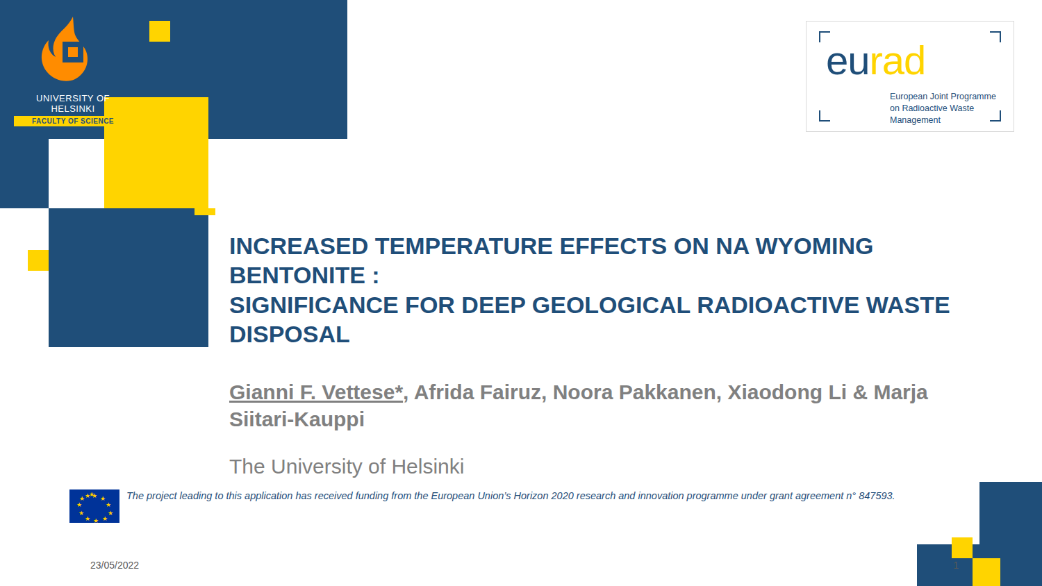UNIVERSITY OF HELSINKI
FACULTY OF SCIENCE
eurad
European Joint Programme
on Radioactive Waste Management
Increased temperature effects on Na Wyoming bentonite :
Significance for deep geological radioactive waste disposal
Gianni F. Vettese*, Afrida Fairuz, Noora Pakkanen, Xiaodong Li & Marja Siitari-Kauppi
The University of Helsinki
★ ★ ★ ★ ★ ★ ★ ★ ★ ★ ★ ★
The project leading to this application has received funding from the European Union’s Horizon 2020 research and innovation programme under grant agreement n° 847593.
23/05/2022
1